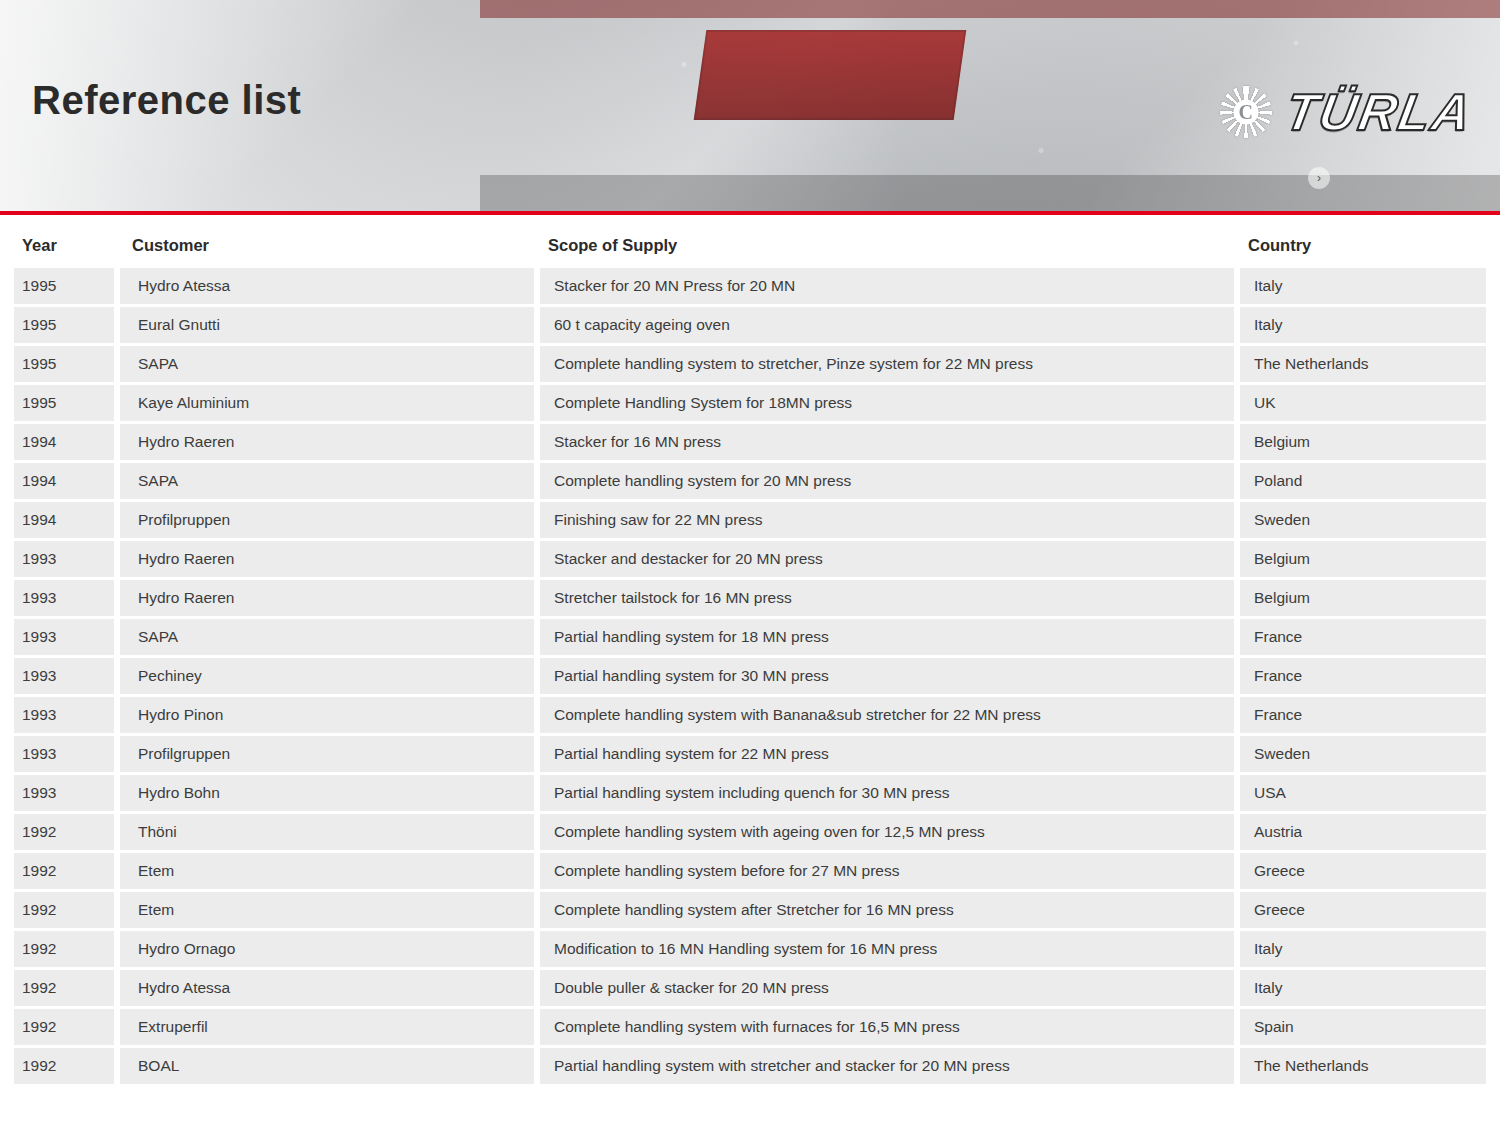Reference list
TÜRLA
›
| Year | Customer | Scope of Supply | Country |
| --- | --- | --- | --- |
| 1995 | Hydro Atessa | Stacker for 20 MN Press for 20 MN | Italy |
| 1995 | Eural Gnutti | 60 t capacity ageing oven | Italy |
| 1995 | SAPA | Complete handling system to stretcher, Pinze system for 22 MN press | The Netherlands |
| 1995 | Kaye Aluminium | Complete Handling System for 18MN press | UK |
| 1994 | Hydro Raeren | Stacker for 16 MN press | Belgium |
| 1994 | SAPA | Complete handling system for 20 MN press | Poland |
| 1994 | Profilpruppen | Finishing saw for 22 MN press | Sweden |
| 1993 | Hydro Raeren | Stacker and destacker for 20 MN press | Belgium |
| 1993 | Hydro Raeren | Stretcher tailstock for 16 MN press | Belgium |
| 1993 | SAPA | Partial handling system for 18 MN press | France |
| 1993 | Pechiney | Partial handling system for 30 MN press | France |
| 1993 | Hydro Pinon | Complete handling system with Banana&sub stretcher for 22 MN press | France |
| 1993 | Profilgruppen | Partial handling system for 22 MN press | Sweden |
| 1993 | Hydro Bohn | Partial handling system including quench for 30 MN press | USA |
| 1992 | Thöni | Complete handling system with ageing oven for 12,5 MN press | Austria |
| 1992 | Etem | Complete handling system before for 27 MN press | Greece |
| 1992 | Etem | Complete handling system after Stretcher for 16 MN press | Greece |
| 1992 | Hydro Ornago | Modification to 16 MN Handling system for 16 MN press | Italy |
| 1992 | Hydro Atessa | Double puller & stacker for 20 MN press | Italy |
| 1992 | Extruperfil | Complete handling system with furnaces for 16,5 MN press | Spain |
| 1992 | BOAL | Partial handling system with stretcher and stacker for 20 MN press | The Netherlands |